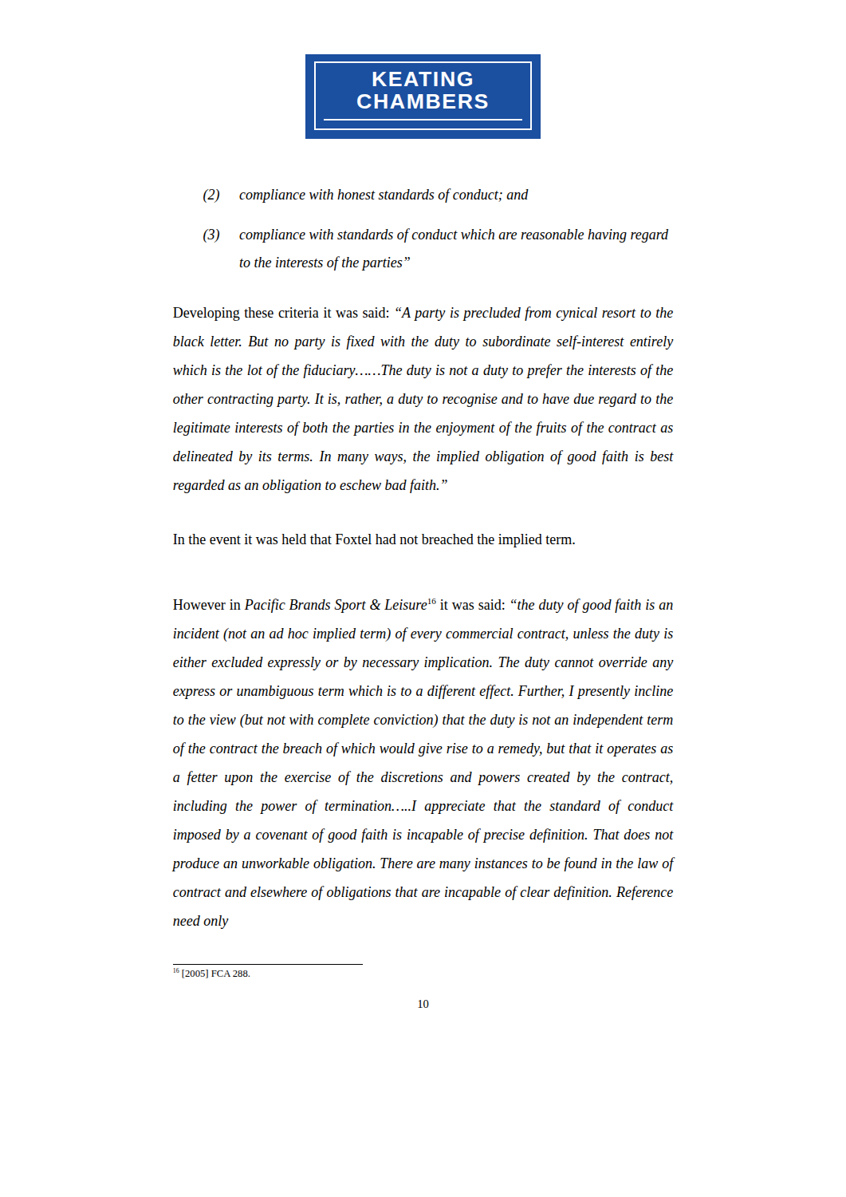KEATING
CHAMBERS
(2) compliance with honest standards of conduct; and
(3) compliance with standards of conduct which are reasonable having regard to the interests of the parties”
Developing these criteria it was said: “A party is precluded from cynical resort to the black letter. But no party is fixed with the duty to subordinate self-interest entirely which is the lot of the fiduciary……The duty is not a duty to prefer the interests of the other contracting party. It is, rather, a duty to recognise and to have due regard to the legitimate interests of both the parties in the enjoyment of the fruits of the contract as delineated by its terms. In many ways, the implied obligation of good faith is best regarded as an obligation to eschew bad faith.”
In the event it was held that Foxtel had not breached the implied term.
However in Pacific Brands Sport & Leisure16 it was said: “the duty of good faith is an incident (not an ad hoc implied term) of every commercial contract, unless the duty is either excluded expressly or by necessary implication. The duty cannot override any express or unambiguous term which is to a different effect. Further, I presently incline to the view (but not with complete conviction) that the duty is not an independent term of the contract the breach of which would give rise to a remedy, but that it operates as a fetter upon the exercise of the discretions and powers created by the contract, including the power of termination…..I appreciate that the standard of conduct imposed by a covenant of good faith is incapable of precise definition. That does not produce an unworkable obligation. There are many instances to be found in the law of contract and elsewhere of obligations that are incapable of clear definition. Reference need only
16 [2005] FCA 288.
10